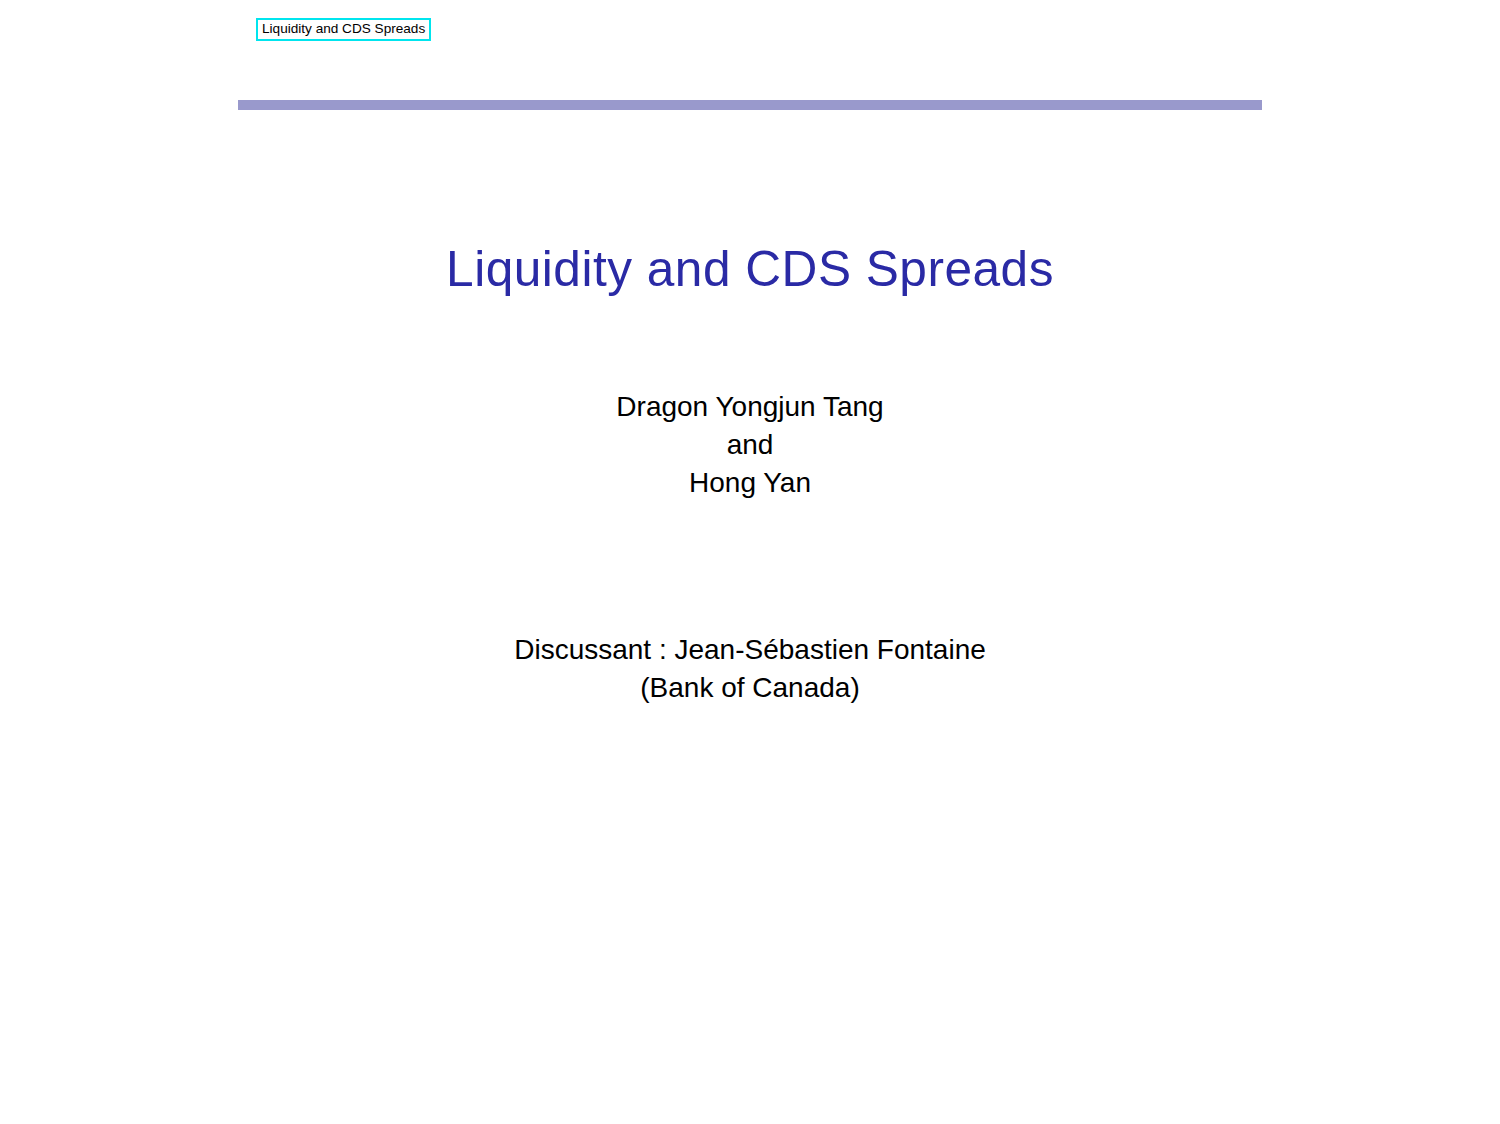Liquidity and CDS Spreads
Liquidity and CDS Spreads
Dragon Yongjun Tang
and
Hong Yan
Discussant : Jean-Sébastien Fontaine
(Bank of Canada)